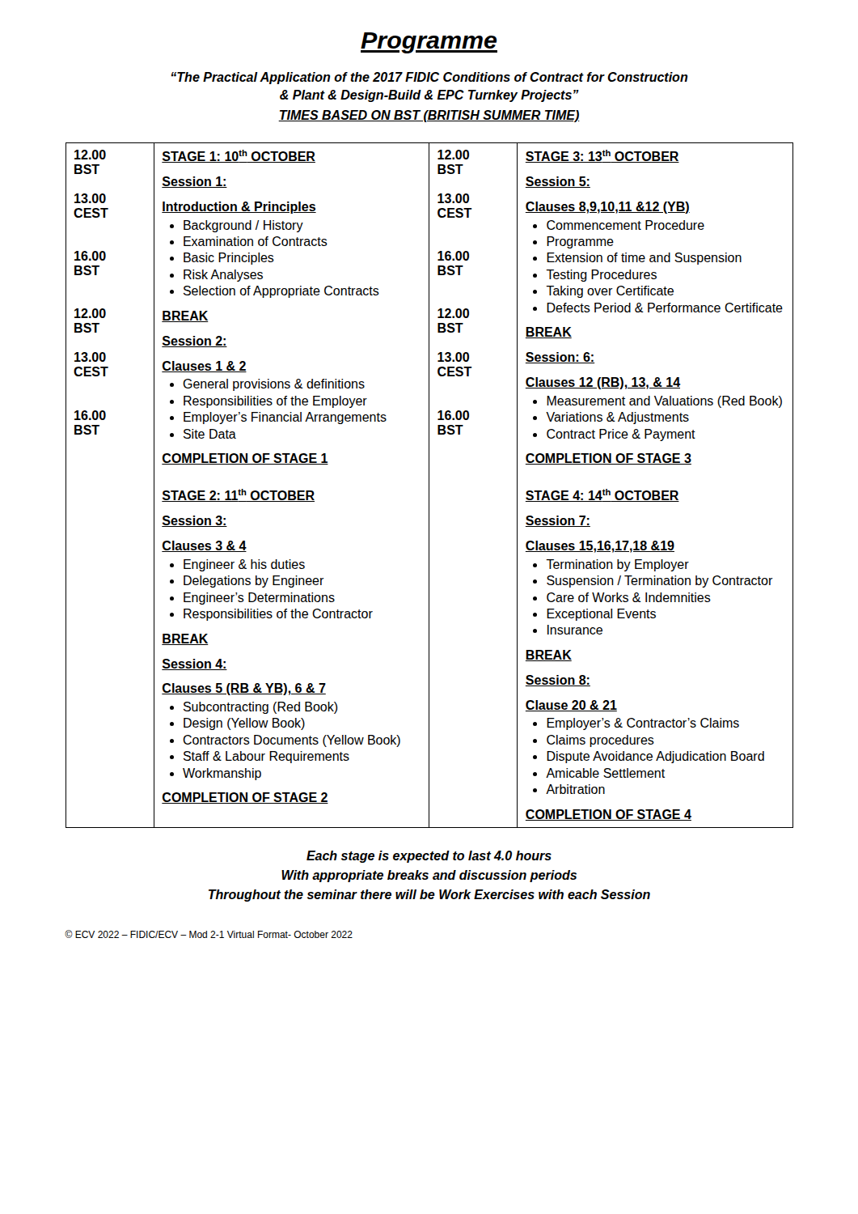Programme
“The Practical Application of the 2017 FIDIC Conditions of Contract for Construction
& Plant & Design-Build & EPC Turnkey Projects” TIMES BASED ON BST (BRITISH SUMMER TIME)
| 12.00 BST 13.00 CEST 16.00 BST 12.00 BST 13.00 CEST 16.00 BST | STAGE 1: 10 th OCTOBER Session 1: Introduction & Principles Background / History Examination of Contracts Basic Principles Risk Analyses Selection of Appropriate Contracts BREAK Session 2: Clauses 1 & 2 General provisions & definitions Responsibilities of the Employer Employer’s Financial Arrangements Site Data COMPLETION OF STAGE 1 STAGE 2: 11 th OCTOBER Session 3: Clauses 3 & 4 Engineer & his duties Delegations by Engineer Engineer’s Determinations Responsibilities of the Contractor BREAK Session 4: Clauses 5 (RB & YB), 6 & 7 Subcontracting (Red Book) Design (Yellow Book) Contractors Documents (Yellow Book) Staff & Labour Requirements Workmanship COMPLETION OF STAGE 2 | 12.00 BST 13.00 CEST 16.00 BST 12.00 BST 13.00 CEST 16.00 BST | STAGE 3: 13 th OCTOBER Session 5: Clauses 8,9,10,11 &12 (YB) Commencement Procedure Programme Extension of time and Suspension Testing Procedures Taking over Certificate Defects Period & Performance Certificate BREAK Session: 6: Clauses 12 (RB), 13, & 14 Measurement and Valuations (Red Book) Variations & Adjustments Contract Price & Payment COMPLETION OF STAGE 3 STAGE 4: 14 th OCTOBER Session 7: Clauses 15,16,17,18 &19 Termination by Employer Suspension / Termination by Contractor Care of Works & Indemnities Exceptional Events Insurance BREAK Session 8: Clause 20 & 21 Employer’s & Contractor’s Claims Claims procedures Dispute Avoidance Adjudication Board Amicable Settlement Arbitration COMPLETION OF STAGE 4 |
Each stage is expected to last 4.0 hours
With appropriate breaks and discussion periods
Throughout the seminar there will be Work Exercises with each Session
© ECV 2022 – FIDIC/ECV – Mod 2-1 Virtual Format- October 2022